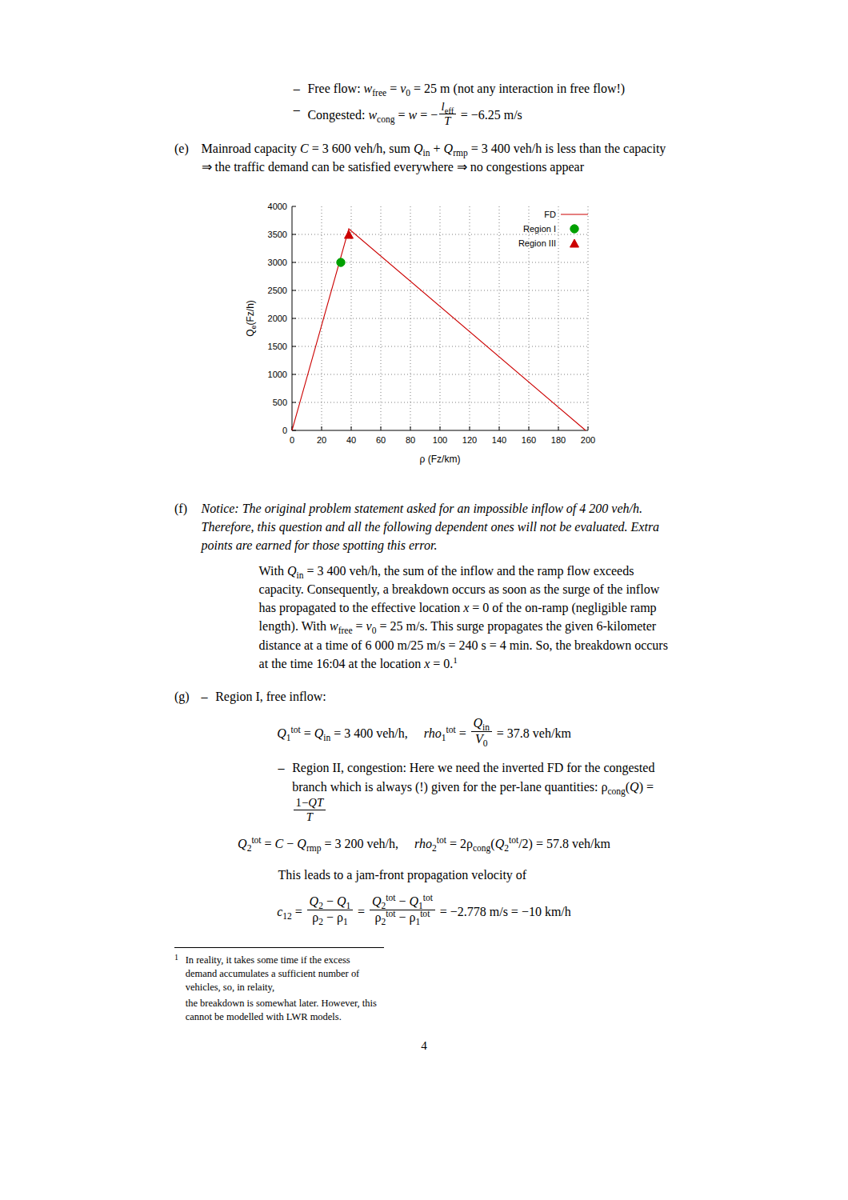Free flow: wfree = v0 = 25 m (not any interaction in free flow!)
Congested: wcong = w = −leff T = −6.25 m/s
(e) Mainroad capacity C = 3 600 veh/h, sum Qin + Qrmp = 3 400 veh/h is less than the capacity ⇒ the traffic demand can be satisfied everywhere ⇒ no congestions appear
0 500 1000 1500 2000 2500 3000 3500 4000 0 20 40 60 80 100 120 140 160 180 200 ρ (Fz/km) Qe(Fz/h) FD Region I Region III
(f) Notice: The original problem statement asked for an impossible inflow of 4 200 veh/h. Therefore, this question and all the following dependent ones will not be evaluated. Extra points are earned for those spotting this error.
With Qin = 3 400 veh/h, the sum of the inflow and the ramp flow exceeds capacity. Consequently, a breakdown occurs as soon as the surge of the inflow has propagated to the effective location x = 0 of the on-ramp (negligible ramp length). With wfree = v0 = 25 m/s. This surge propagates the given 6-kilometer distance at a time of 6 000 m/25 m/s = 240 s = 4 min. So, the breakdown occurs at the time 16:04 at the location x = 0.1
(g)
Region I, free inflow:
Q1tot = Qin = 3 400 veh/h, rho1tot = Qin V0 = 37.8 veh/km
Region II, congestion: Here we need the inverted FD for the congested branch which is always (!) given for the per-lane quantities: ρcong(Q) = 1−QT T
Q2tot = C − Qrmp = 3 200 veh/h, rho2tot = 2ρcong(Q2tot/2) = 57.8 veh/km
This leads to a jam-front propagation velocity of
c12 = Q2 − Q1 ρ2 − ρ1 = Q2tot − Q1tot ρ2tot − ρ1tot = −2.778 m/s = −10 km/h
1 In reality, it takes some time if the excess demand accumulates a sufficient number of vehicles, so, in relaity,
the breakdown is somewhat later. However, this cannot be modelled with LWR models.
4